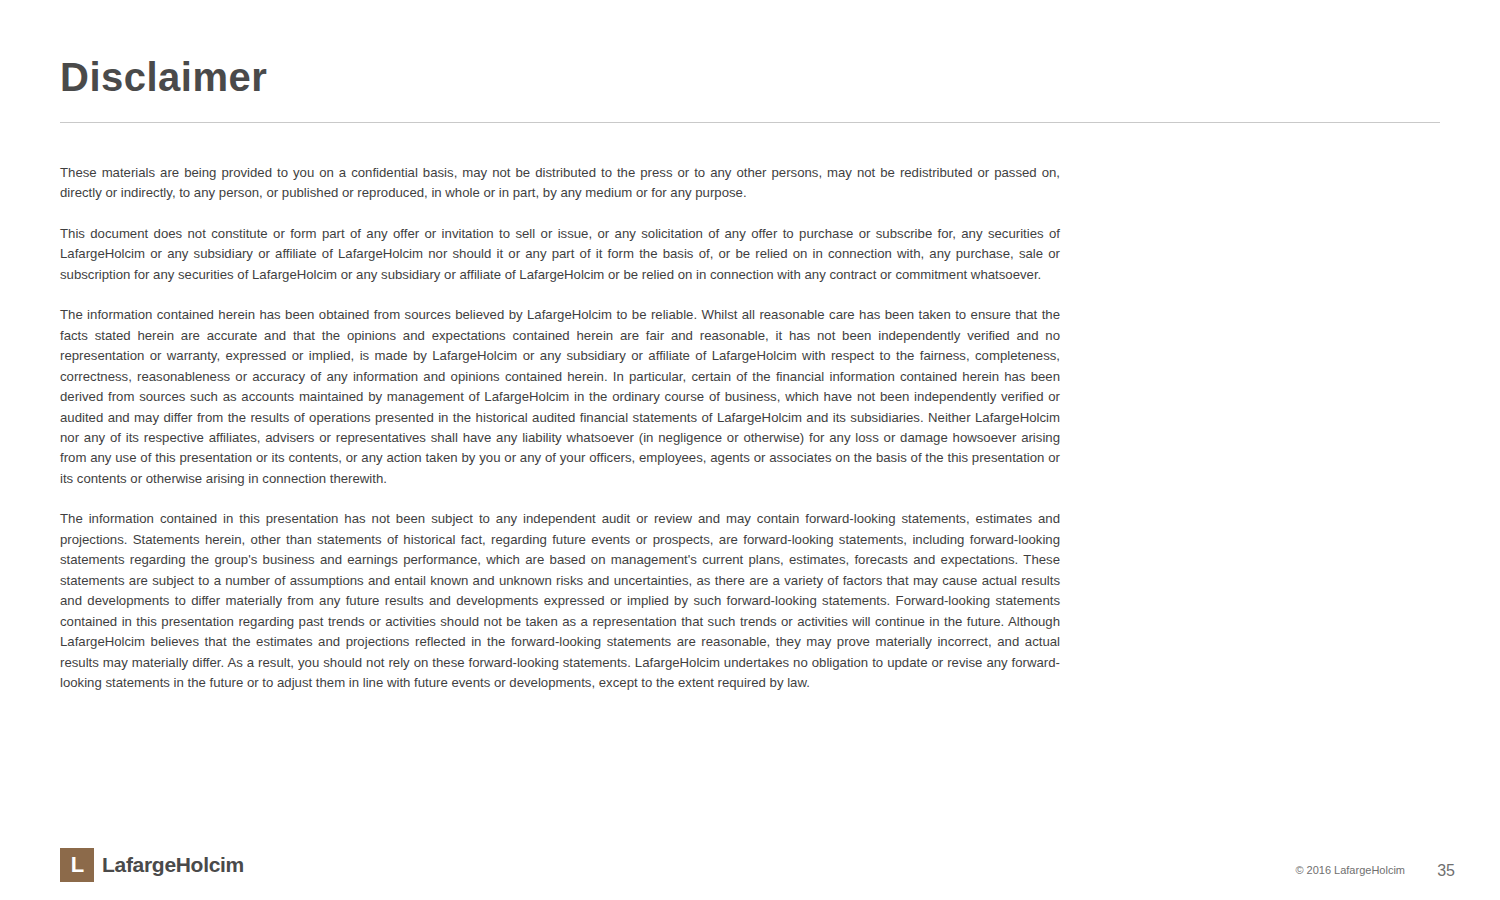Disclaimer
These materials are being provided to you on a confidential basis, may not be distributed to the press or to any other persons, may not be redistributed or passed on, directly or indirectly, to any person, or published or reproduced, in whole or in part, by any medium or for any purpose.
This document does not constitute or form part of any offer or invitation to sell or issue, or any solicitation of any offer to purchase or subscribe for, any securities of LafargeHolcim or any subsidiary or affiliate of LafargeHolcim nor should it or any part of it form the basis of, or be relied on in connection with, any purchase, sale or subscription for any securities of LafargeHolcim or any subsidiary or affiliate of LafargeHolcim or be relied on in connection with any contract or commitment whatsoever.
The information contained herein has been obtained from sources believed by LafargeHolcim to be reliable. Whilst all reasonable care has been taken to ensure that the facts stated herein are accurate and that the opinions and expectations contained herein are fair and reasonable, it has not been independently verified and no representation or warranty, expressed or implied, is made by LafargeHolcim or any subsidiary or affiliate of LafargeHolcim with respect to the fairness, completeness, correctness, reasonableness or accuracy of any information and opinions contained herein. In particular, certain of the financial information contained herein has been derived from sources such as accounts maintained by management of LafargeHolcim in the ordinary course of business, which have not been independently verified or audited and may differ from the results of operations presented in the historical audited financial statements of LafargeHolcim and its subsidiaries. Neither LafargeHolcim nor any of its respective affiliates, advisers or representatives shall have any liability whatsoever (in negligence or otherwise) for any loss or damage howsoever arising from any use of this presentation or its contents, or any action taken by you or any of your officers, employees, agents or associates on the basis of the this presentation or its contents or otherwise arising in connection therewith.
The information contained in this presentation has not been subject to any independent audit or review and may contain forward-looking statements, estimates and projections. Statements herein, other than statements of historical fact, regarding future events or prospects, are forward-looking statements, including forward-looking statements regarding the group's business and earnings performance, which are based on management's current plans, estimates, forecasts and expectations. These statements are subject to a number of assumptions and entail known and unknown risks and uncertainties, as there are a variety of factors that may cause actual results and developments to differ materially from any future results and developments expressed or implied by such forward-looking statements. Forward-looking statements contained in this presentation regarding past trends or activities should not be taken as a representation that such trends or activities will continue in the future. Although LafargeHolcim believes that the estimates and projections reflected in the forward-looking statements are reasonable, they may prove materially incorrect, and actual results may materially differ. As a result, you should not rely on these forward-looking statements. LafargeHolcim undertakes no obligation to update or revise any forward-looking statements in the future or to adjust them in line with future events or developments, except to the extent required by law.
L
LafargeHolcim
© 2016 LafargeHolcim
35